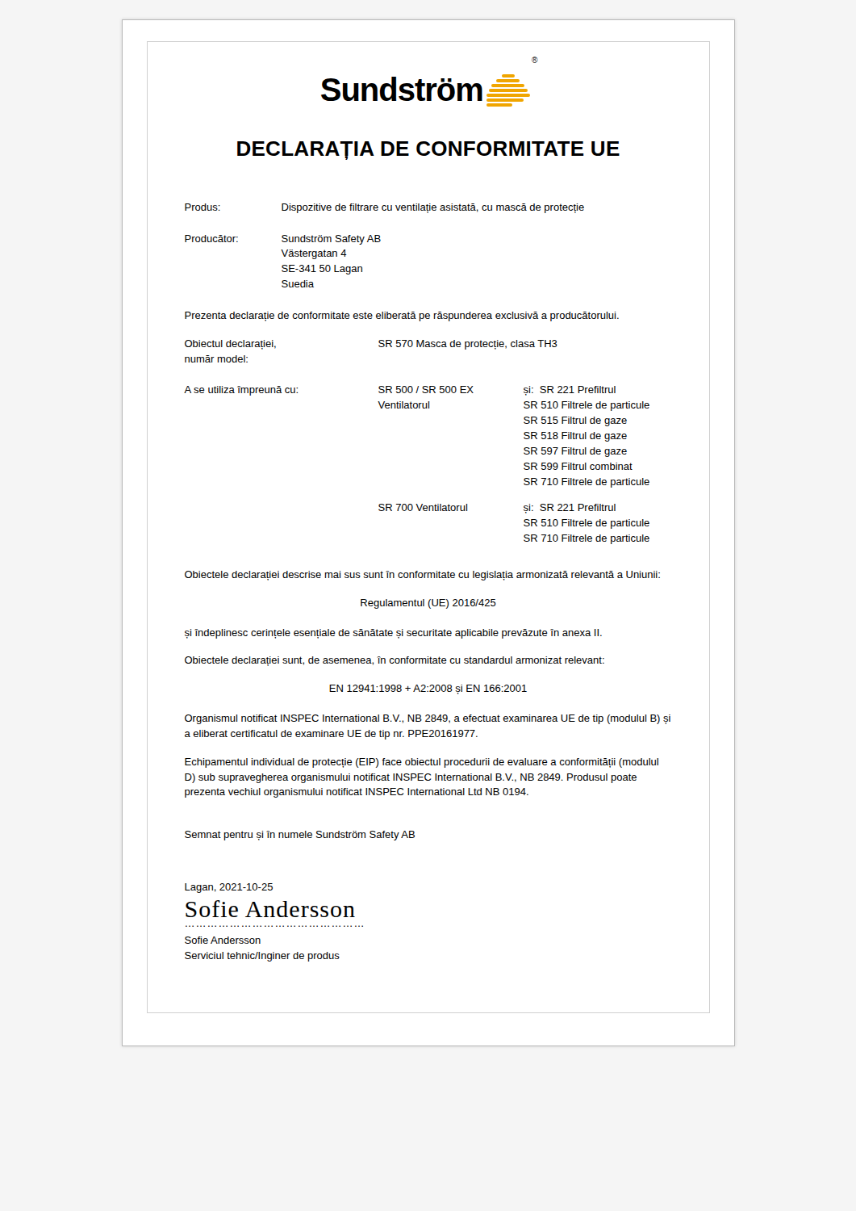Sundström ®
DECLARAȚIA DE CONFORMITATE UE
| Produs: | Dispozitive de filtrare cu ventilație asistată, cu mască de protecție |
| Producător: | Sundström Safety AB Västergatan 4 SE-341 50 Lagan Suedia |
Prezenta declarație de conformitate este eliberată pe răspunderea exclusivă a producătorului.
| Obiectul declarației, număr model: | SR 570 Masca de protecție, clasa TH3 |
| A se utiliza împreună cu: | SR 500 / SR 500 EX Ventilatorul | și: SR 221 Prefiltrul SR 510 Filtrele de particule SR 515 Filtrul de gaze SR 518 Filtrul de gaze SR 597 Filtrul de gaze SR 599 Filtrul combinat SR 710 Filtrele de particule |
| | SR 700 Ventilatorul | și: SR 221 Prefiltrul SR 510 Filtrele de particule SR 710 Filtrele de particule |
Obiectele declarației descrise mai sus sunt în conformitate cu legislația armonizată relevantă a Uniunii:
Regulamentul (UE) 2016/425
și îndeplinesc cerințele esențiale de sănătate și securitate aplicabile prevăzute în anexa II.
Obiectele declarației sunt, de asemenea, în conformitate cu standardul armonizat relevant:
EN 12941:1998 + A2:2008 și EN 166:2001
Organismul notificat INSPEC International B.V., NB 2849, a efectuat examinarea UE de tip (modulul B) și a eliberat certificatul de examinare UE de tip nr. PPE20161977.
Echipamentul individual de protecție (EIP) face obiectul procedurii de evaluare a conformității (modulul D) sub supravegherea organismului notificat INSPEC International B.V., NB 2849. Produsul poate prezenta vechiul organismului notificat INSPEC International Ltd NB 0194.
Semnat pentru și în numele Sundström Safety AB
Lagan, 2021-10-25
Sofie Andersson
…………………………………………
Sofie Andersson
Serviciul tehnic/Inginer de produs